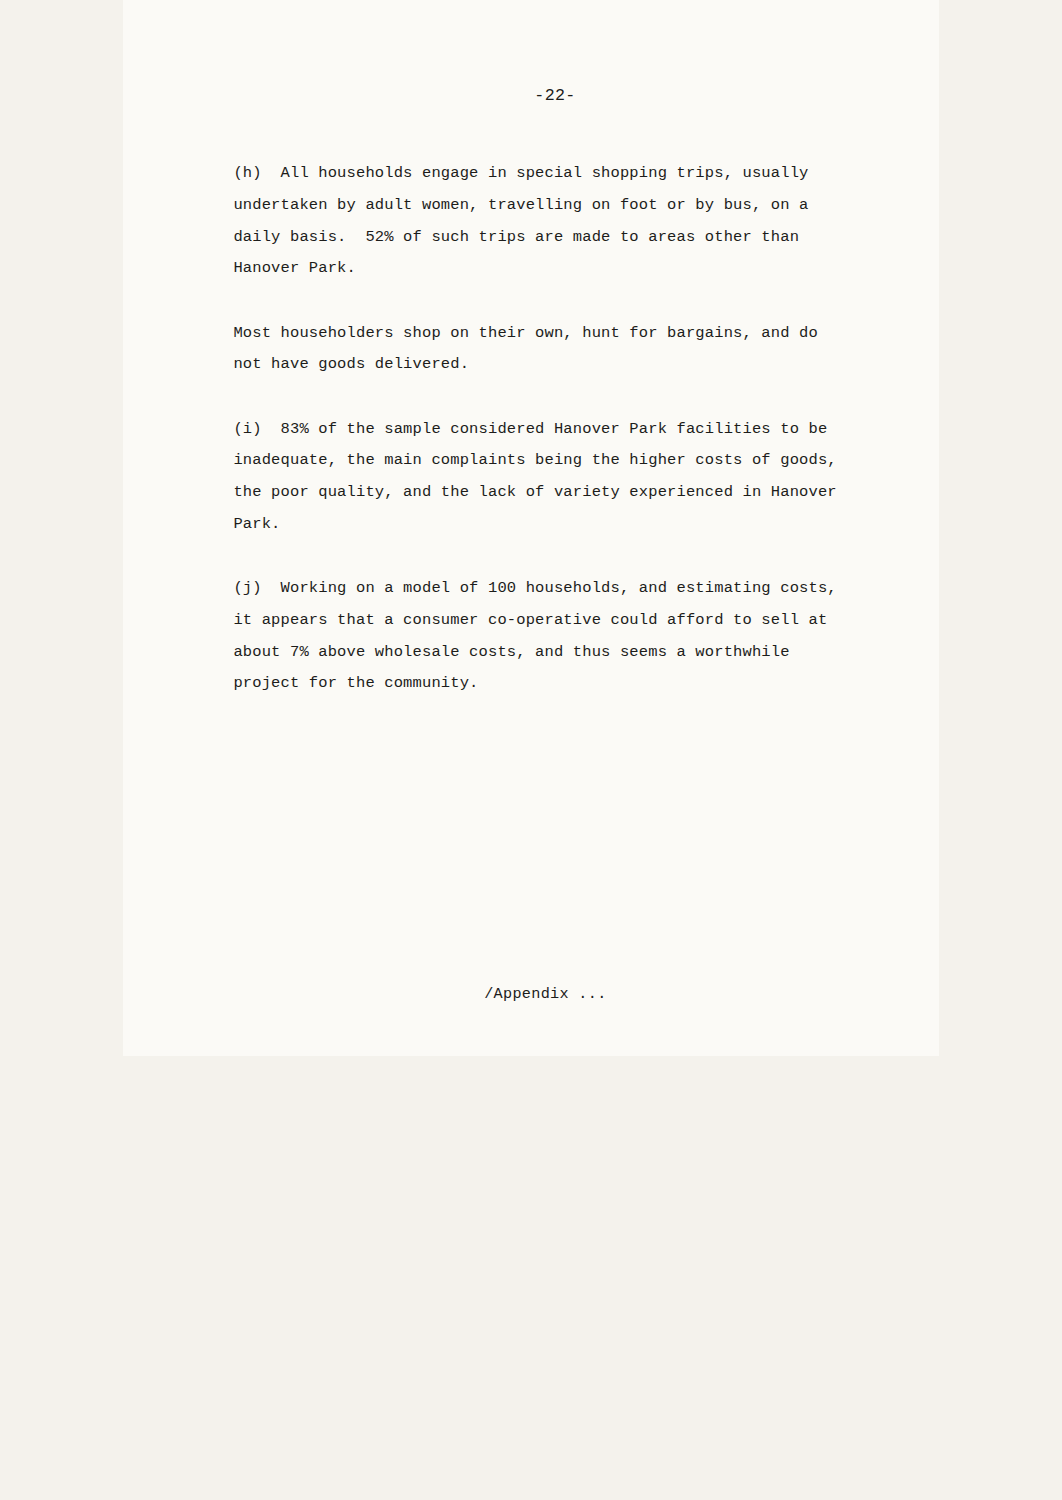-22-
(h) All households engage in special shopping trips, usually undertaken by adult women, travelling on foot or by bus, on a daily basis. 52% of such trips are made to areas other than Hanover Park.
Most householders shop on their own, hunt for bargains, and do not have goods delivered.
(i) 83% of the sample considered Hanover Park facilities to be inadequate, the main complaints being the higher costs of goods, the poor quality, and the lack of variety experienced in Hanover Park.
(j) Working on a model of 100 households, and estimating costs, it appears that a consumer co-operative could afford to sell at about 7% above wholesale costs, and thus seems a worthwhile project for the community.
/Appendix ...